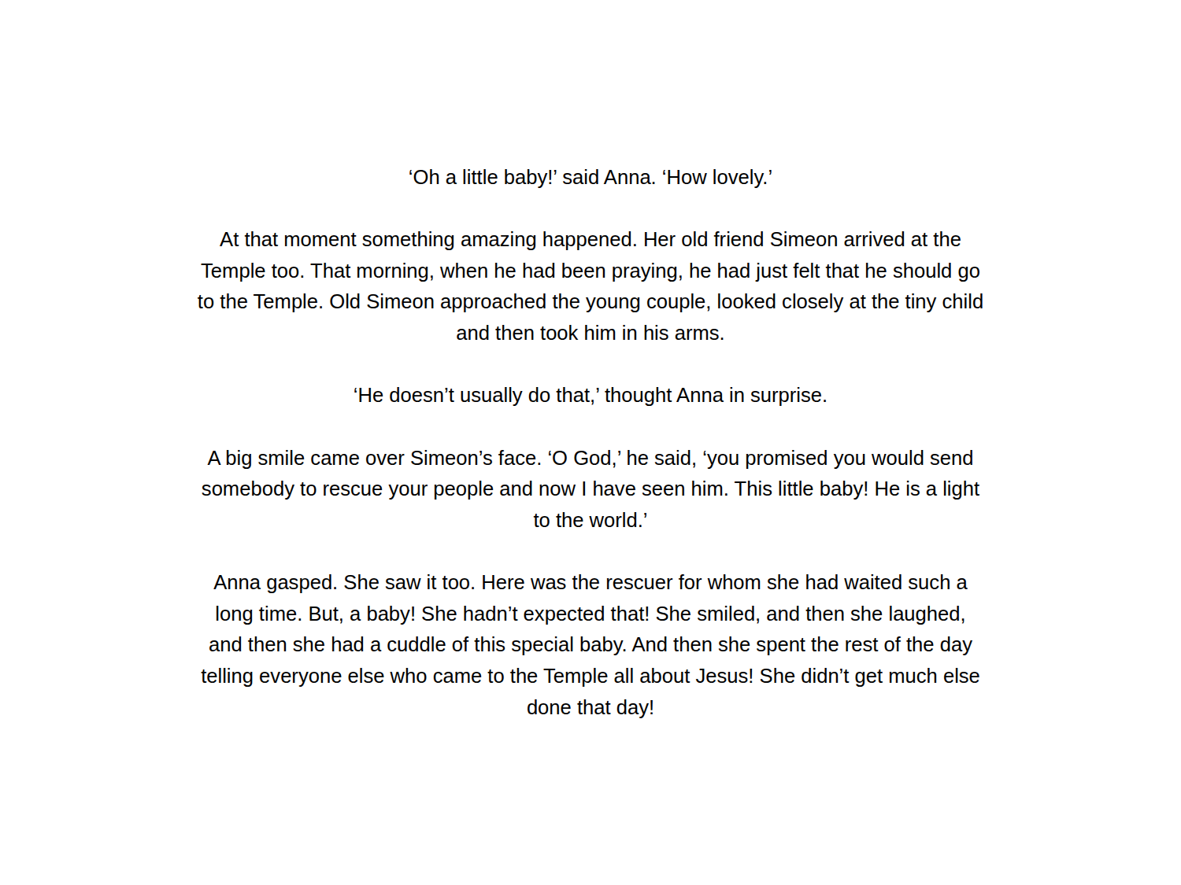‘Oh a little baby!’ said Anna. ‘How lovely.’
At that moment something amazing happened. Her old friend Simeon arrived at the Temple too. That morning, when he had been praying, he had just felt that he should go to the Temple. Old Simeon approached the young couple, looked closely at the tiny child and then took him in his arms.
‘He doesn’t usually do that,’ thought Anna in surprise.
A big smile came over Simeon’s face. ‘O God,’ he said, ‘you promised you would send somebody to rescue your people and now I have seen him. This little baby! He is a light to the world.’
Anna gasped. She saw it too. Here was the rescuer for whom she had waited such a long time. But, a baby! She hadn’t expected that! She smiled, and then she laughed, and then she had a cuddle of this special baby. And then she spent the rest of the day telling everyone else who came to the Temple all about Jesus! She didn’t get much else done that day!